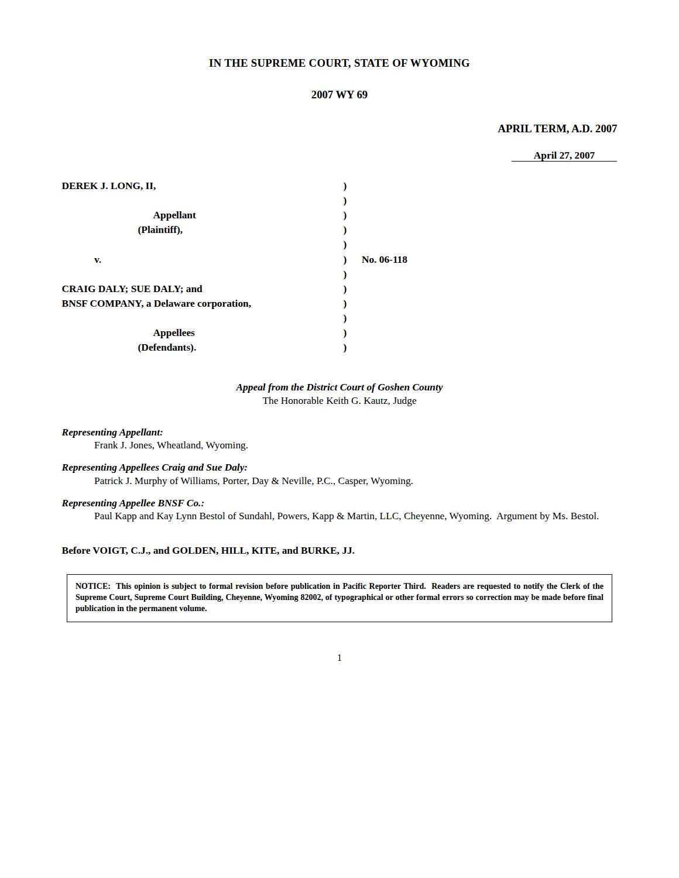IN THE SUPREME COURT, STATE OF WYOMING
2007 WY 69
APRIL TERM, A.D. 2007
April 27, 2007
| DEREK J. LONG, II, | ) | |
| | ) | |
| Appellant | ) | |
| (Plaintiff), | ) | |
| | ) | |
| v. | ) | No. 06-118 |
| | ) | |
| CRAIG DALY; SUE DALY; and | ) | |
| BNSF COMPANY, a Delaware corporation, | ) | |
| | ) | |
| Appellees | ) | |
| (Defendants). | ) | |
Appeal from the District Court of Goshen County
The Honorable Keith G. Kautz, Judge
Representing Appellant:
Frank J. Jones, Wheatland, Wyoming.
Representing Appellees Craig and Sue Daly:
Patrick J. Murphy of Williams, Porter, Day & Neville, P.C., Casper, Wyoming.
Representing Appellee BNSF Co.:
Paul Kapp and Kay Lynn Bestol of Sundahl, Powers, Kapp & Martin, LLC, Cheyenne, Wyoming. Argument by Ms. Bestol.
Before VOIGT, C.J., and GOLDEN, HILL, KITE, and BURKE, JJ.
NOTICE: This opinion is subject to formal revision before publication in Pacific Reporter Third. Readers are requested to notify the Clerk of the Supreme Court, Supreme Court Building, Cheyenne, Wyoming 82002, of typographical or other formal errors so correction may be made before final publication in the permanent volume.
1